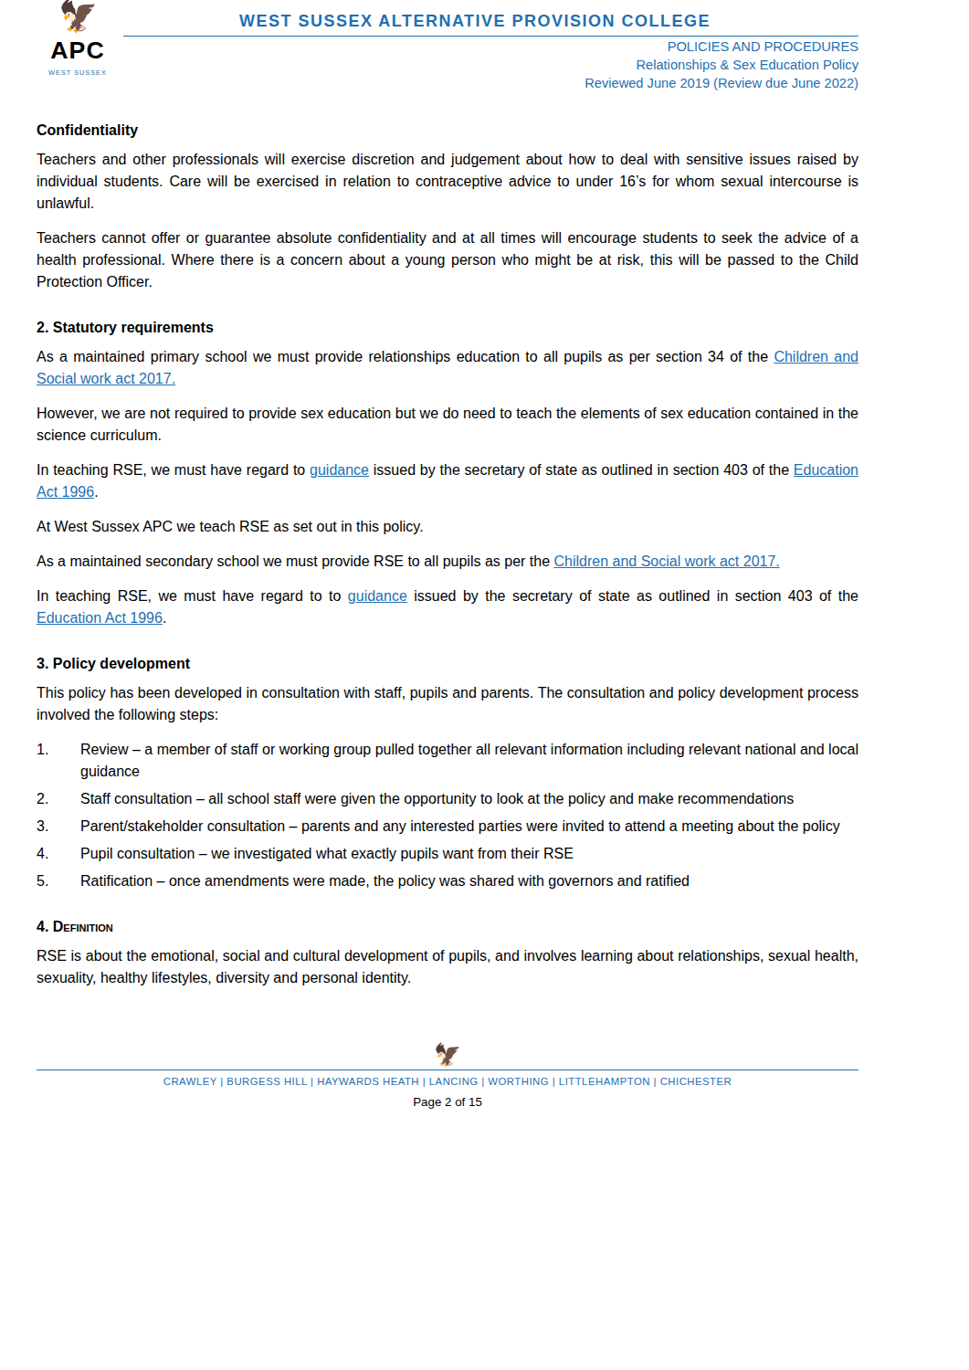🦅
APC
WEST SUSSEX
WEST SUSSEX ALTERNATIVE PROVISION COLLEGE
POLICIES AND PROCEDURES
Relationships & Sex Education Policy
Reviewed June 2019 (Review due June 2022)
Confidentiality
Teachers and other professionals will exercise discretion and judgement about how to deal with sensitive issues raised by individual students. Care will be exercised in relation to contraceptive advice to under 16’s for whom sexual intercourse is unlawful.
Teachers cannot offer or guarantee absolute confidentiality and at all times will encourage students to seek the advice of a health professional. Where there is a concern about a young person who might be at risk, this will be passed to the Child Protection Officer.
2. Statutory requirements
As a maintained primary school we must provide relationships education to all pupils as per section 34 of the Children and Social work act 2017.
However, we are not required to provide sex education but we do need to teach the elements of sex education contained in the science curriculum.
In teaching RSE, we must have regard to guidance issued by the secretary of state as outlined in section 403 of the Education Act 1996.
At West Sussex APC we teach RSE as set out in this policy.
As a maintained secondary school we must provide RSE to all pupils as per the Children and Social work act 2017.
In teaching RSE, we must have regard to to guidance issued by the secretary of state as outlined in section 403 of the Education Act 1996.
3. Policy development
This policy has been developed in consultation with staff, pupils and parents. The consultation and policy development process involved the following steps:
Review – a member of staff or working group pulled together all relevant information including relevant national and local guidance
Staff consultation – all school staff were given the opportunity to look at the policy and make recommendations
Parent/stakeholder consultation – parents and any interested parties were invited to attend a meeting about the policy
Pupil consultation – we investigated what exactly pupils want from their RSE
Ratification – once amendments were made, the policy was shared with governors and ratified
4. Definition
RSE is about the emotional, social and cultural development of pupils, and involves learning about relationships, sexual health, sexuality, healthy lifestyles, diversity and personal identity.
🦅
CRAWLEY | BURGESS HILL | HAYWARDS HEATH | LANCING | WORTHING | LITTLEHAMPTON | CHICHESTER
Page 2 of 15